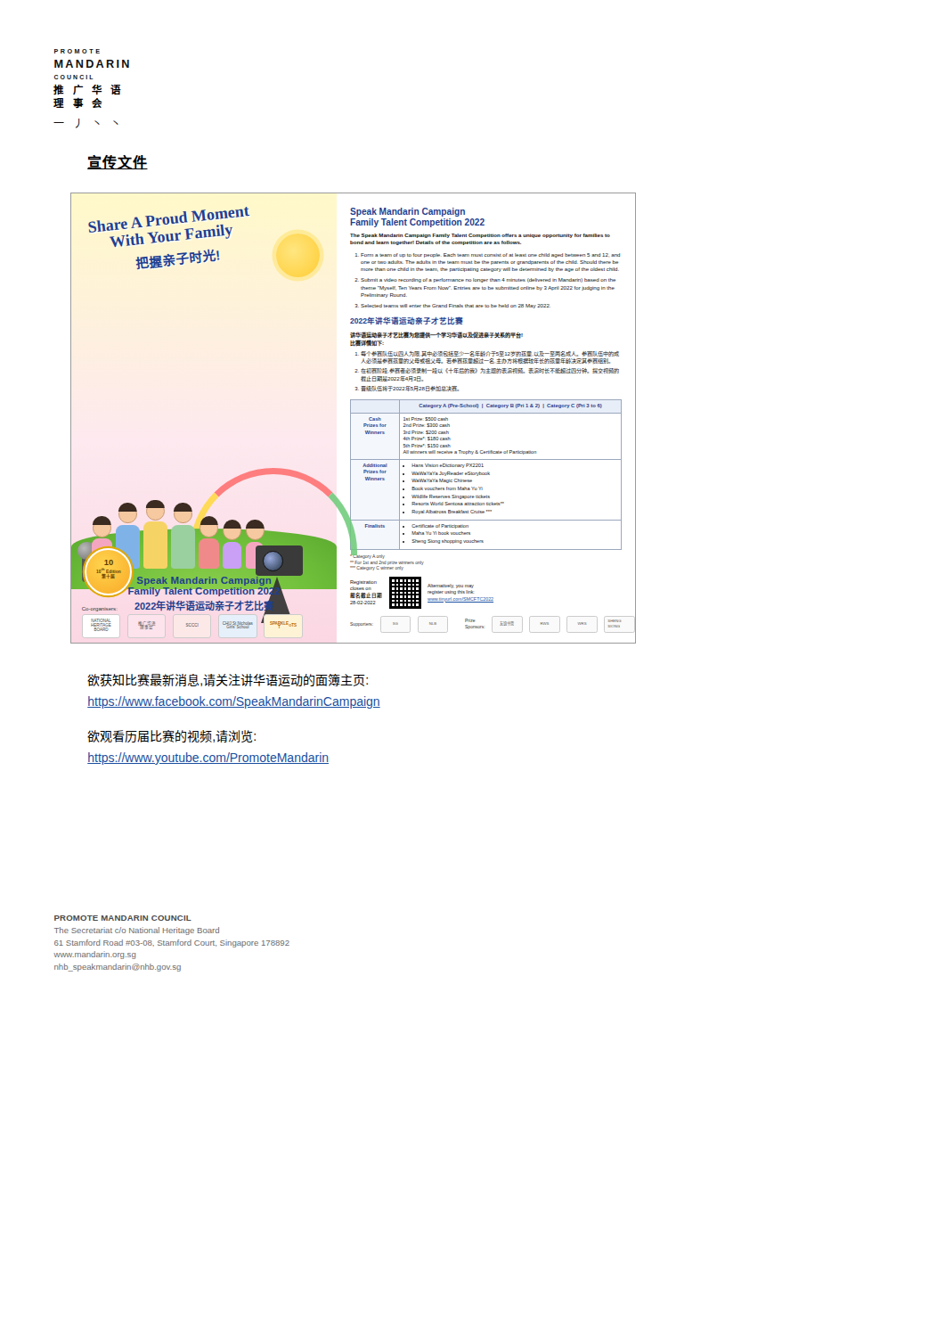PROMOTE
MANDARIN
COUNCIL
推 广 华 语
理 事 会
一 丿 丶 丶
宣传文件
Share A Proud Moment With Your Family
把握亲子时光!
1010th Edition 第十届
Speak Mandarin Campaign
Family Talent Competition 2022
2022年讲华语运动亲子才艺比赛
Co-organisers:
NATIONAL
HERITAGE
BOARD
推广华语
理事会
SCCCI
CHIJ St Nicholas
Girls' School
SPARKLE
TOTS
Speak Mandarin Campaign
Family Talent Competition 2022
The Speak Mandarin Campaign Family Talent Competition offers a unique opportunity for families to bond and learn together! Details of the competition are as follows.
Form a team of up to four people. Each team must consist of at least one child aged between 5 and 12, and one or two adults. The adults in the team must be the parents or grandparents of the child. Should there be more than one child in the team, the participating category will be determined by the age of the oldest child.
Submit a video recording of a performance no longer than 4 minutes (delivered in Mandarin) based on the theme "Myself, Ten Years From Now". Entries are to be submitted online by 3 April 2022 for judging in the Preliminary Round.
Selected teams will enter the Grand Finals that are to be held on 28 May 2022.
2022年讲华语运动亲子才艺比赛
讲华语运动亲子才艺比赛为您提供一个学习华语以及促进亲子关系的平台!
比赛详情如下:
每个参赛队伍以四人为限,其中必须包括至少一名年龄介于5至12岁的孩童,以及一至两名成人。参赛队伍中的成人必须是参赛孩童的父母或祖父母。若参赛孩童超过一名,主办方将根据较年长的孩童年龄决定其参赛组别。
在初赛阶段,参赛者必须录制一段以《十年后的我》为主题的表演视频。表演时长不能超过四分钟。提交视频的截止日期是2022年4月3日。
晋级队伍将于2022年5月28日参加总决赛。
| | Category A (Pre-School) / Category B (Pri 1 & 2) / Category C (Pri 3 to 6) |
| --- | --- |
| Cash Prizes for Winners | 1st Prize: $500 cash 2nd Prize: $300 cash 3rd Prize: $200 cash 4th Prize*: $180 cash 5th Prize*: $150 cash All winners will receive a Trophy & Certificate of Participation |
| Additional Prizes for Winners | Hans Vision eDictionary PX2201 WaWaYaYa JoyReader eStorybook WaWaYaYa Magic Chinese Book vouchers from Maha Yu Yi Wildlife Reserves Singapore tickets Resorts World Sentosa attraction tickets** Royal Albatross Breakfast Cruise *** |
| Finalists | Certificate of Participation Maha Yu Yi book vouchers Sheng Siong shopping vouchers |
* Category A only
** For 1st and 2nd prize winners only
*** Category C winner only
Registration
closes on
报名截止日期
28-02-2022
Alternatively, you may
register using this link:
www.tinyurl.com/SMCFTC2022
Supporters:
SG
NLB
Prize Sponsors:
友谊书斋
RWS
WRS
SHENG SIONG
欲获知比赛最新消息,请关注讲华语运动的面簿主页:
https://www.facebook.com/SpeakMandarinCampaign
欲观看历届比赛的视频,请浏览:
https://www.youtube.com/PromoteMandarin
PROMOTE MANDARIN COUNCIL
The Secretariat c/o National Heritage Board
61 Stamford Road #03-08, Stamford Court, Singapore 178892
www.mandarin.org.sg
nhb_speakmandarin@nhb.gov.sg